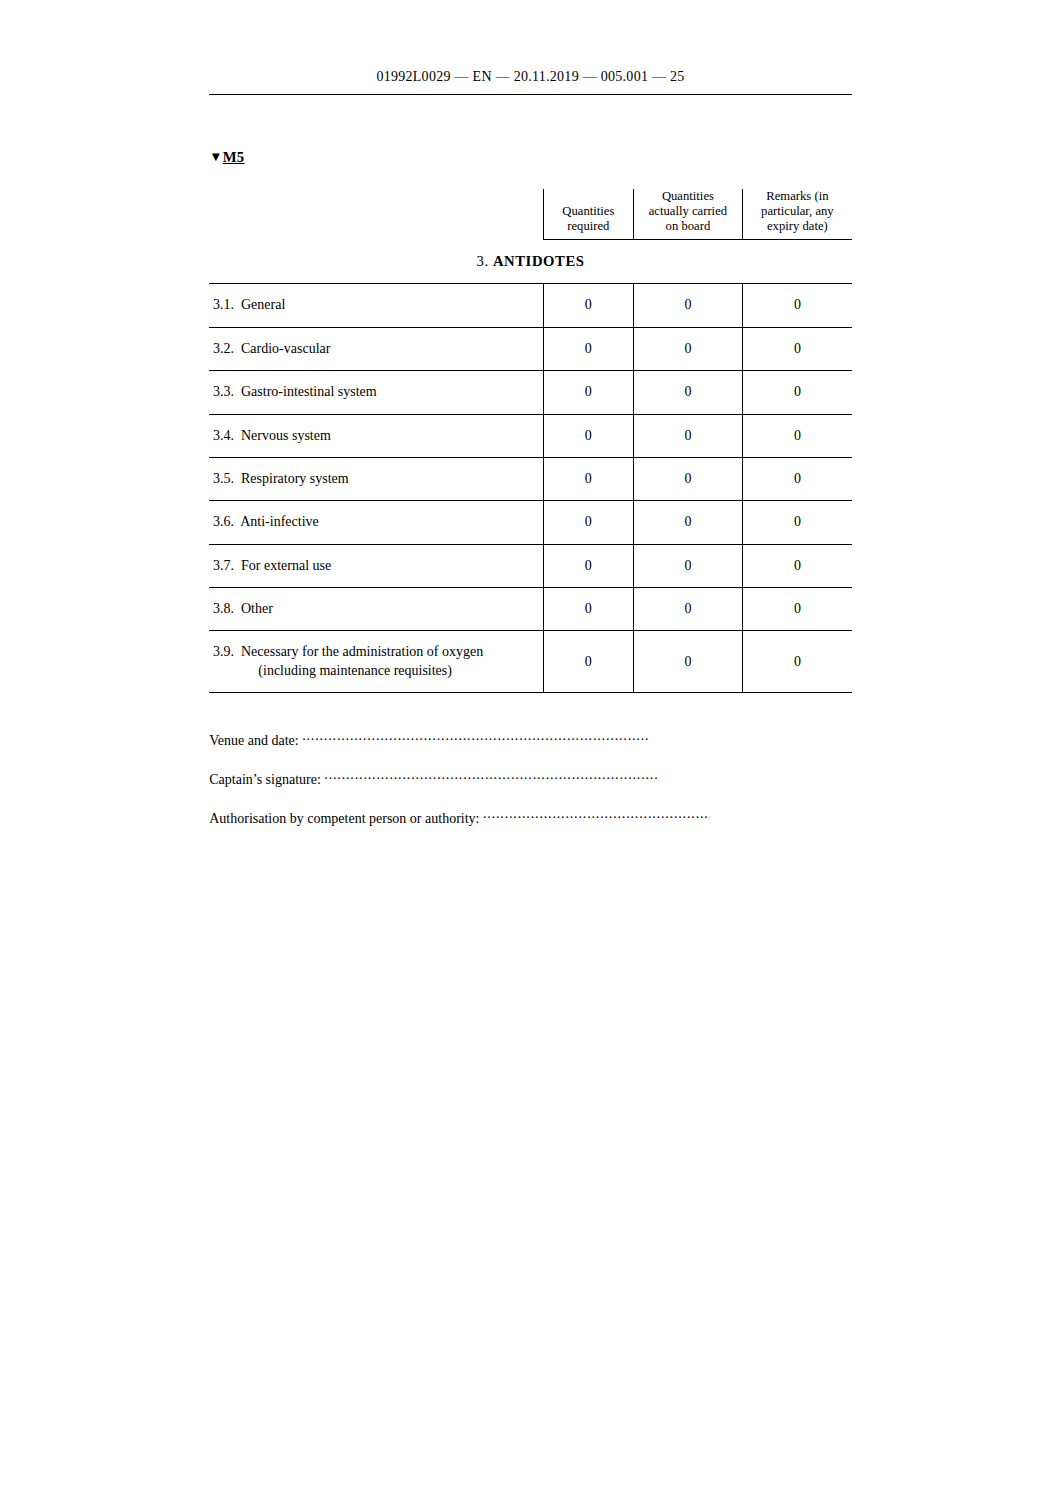01992L0029 — EN — 20.11.2019 — 005.001 — 25
▼M5
| | Quantities required | Quantities actually carried on board | Remarks (in particular, any expiry date) |
| --- | --- | --- | --- |
| 3. ANTIDOTES |
| 3.1. General | 0 | 0 | 0 |
| 3.2. Cardio-vascular | 0 | 0 | 0 |
| 3.3. Gastro-intestinal system | 0 | 0 | 0 |
| 3.4. Nervous system | 0 | 0 | 0 |
| 3.5. Respiratory system | 0 | 0 | 0 |
| 3.6. Anti-infective | 0 | 0 | 0 |
| 3.7. For external use | 0 | 0 | 0 |
| 3.8. Other | 0 | 0 | 0 |
| 3.9. Necessary for the administration of oxygen (including maintenance requisites) | 0 | 0 | 0 |
Venue and date: .......................................................................................................................
Captain’s signature: .......................................................................................................................
Authorisation by competent person or authority: .......................................................................................................................